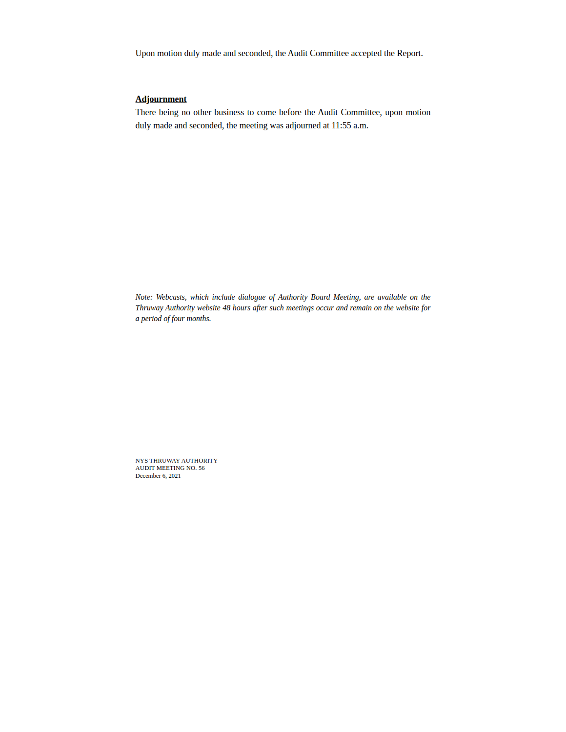Upon motion duly made and seconded, the Audit Committee accepted the Report.
Adjournment
There being no other business to come before the Audit Committee, upon motion duly made and seconded, the meeting was adjourned at 11:55 a.m.
Note: Webcasts, which include dialogue of Authority Board Meeting, are available on the Thruway Authority website 48 hours after such meetings occur and remain on the website for a period of four months.
NYS THRUWAY AUTHORITY
AUDIT MEETING NO. 56
December 6, 2021